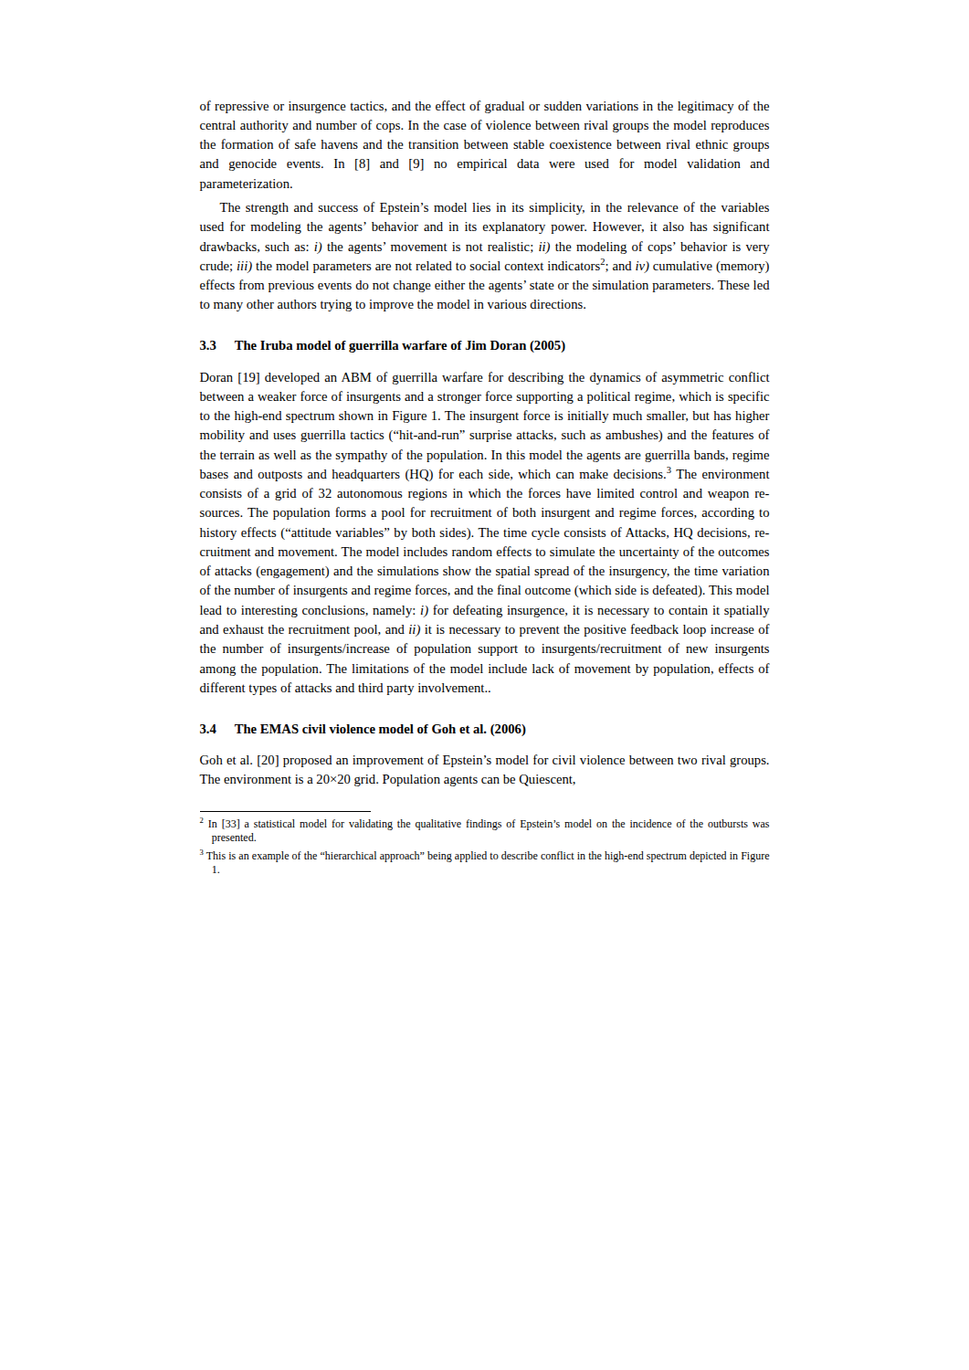of repressive or insurgence tactics, and the effect of gradual or sudden variations in the legitimacy of the central authority and number of cops. In the case of violence between rival groups the model reproduces the formation of safe havens and the transition between stable coexistence between rival ethnic groups and genocide events. In [8] and [9] no empirical data were used for model validation and parameterization.
The strength and success of Epstein’s model lies in its simplicity, in the relevance of the variables used for modeling the agents’ behavior and in its explanatory power. However, it also has significant drawbacks, such as: i) the agents’ movement is not realistic; ii) the modeling of cops’ behavior is very crude; iii) the model parameters are not related to social context indicators2; and iv) cumulative (memory) effects from previous events do not change either the agents’ state or the simulation parameters. These led to many other authors trying to improve the model in various directions.
3.3 The Iruba model of guerrilla warfare of Jim Doran (2005)
Doran [19] developed an ABM of guerrilla warfare for describing the dynamics of asymmetric conflict between a weaker force of insurgents and a stronger force supporting a political regime, which is specific to the high-end spectrum shown in Figure 1. The insurgent force is initially much smaller, but has higher mobility and uses guerrilla tactics (“hit-and-run” surprise attacks, such as ambushes) and the features of the terrain as well as the sympathy of the population. In this model the agents are guerrilla bands, regime bases and outposts and headquarters (HQ) for each side, which can make decisions.3 The environment consists of a grid of 32 autonomous regions in which the forces have limited control and weapon resources. The population forms a pool for recruitment of both insurgent and regime forces, according to history effects (“attitude variables” by both sides). The time cycle consists of Attacks, HQ decisions, recruitment and movement. The model includes random effects to simulate the uncertainty of the outcomes of attacks (engagement) and the simulations show the spatial spread of the insurgency, the time variation of the number of insurgents and regime forces, and the final outcome (which side is defeated). This model lead to interesting conclusions, namely: i) for defeating insurgence, it is necessary to contain it spatially and exhaust the recruitment pool, and ii) it is necessary to prevent the positive feedback loop increase of the number of insurgents/increase of population support to insurgents/recruitment of new insurgents among the population. The limitations of the model include lack of movement by population, effects of different types of attacks and third party involvement..
3.4 The EMAS civil violence model of Goh et al. (2006)
Goh et al. [20] proposed an improvement of Epstein’s model for civil violence between two rival groups. The environment is a 20×20 grid. Population agents can be Quiescent,
2 In [33] a statistical model for validating the qualitative findings of Epstein’s model on the incidence of the outbursts was presented.
3 This is an example of the “hierarchical approach” being applied to describe conflict in the high-end spectrum depicted in Figure 1.